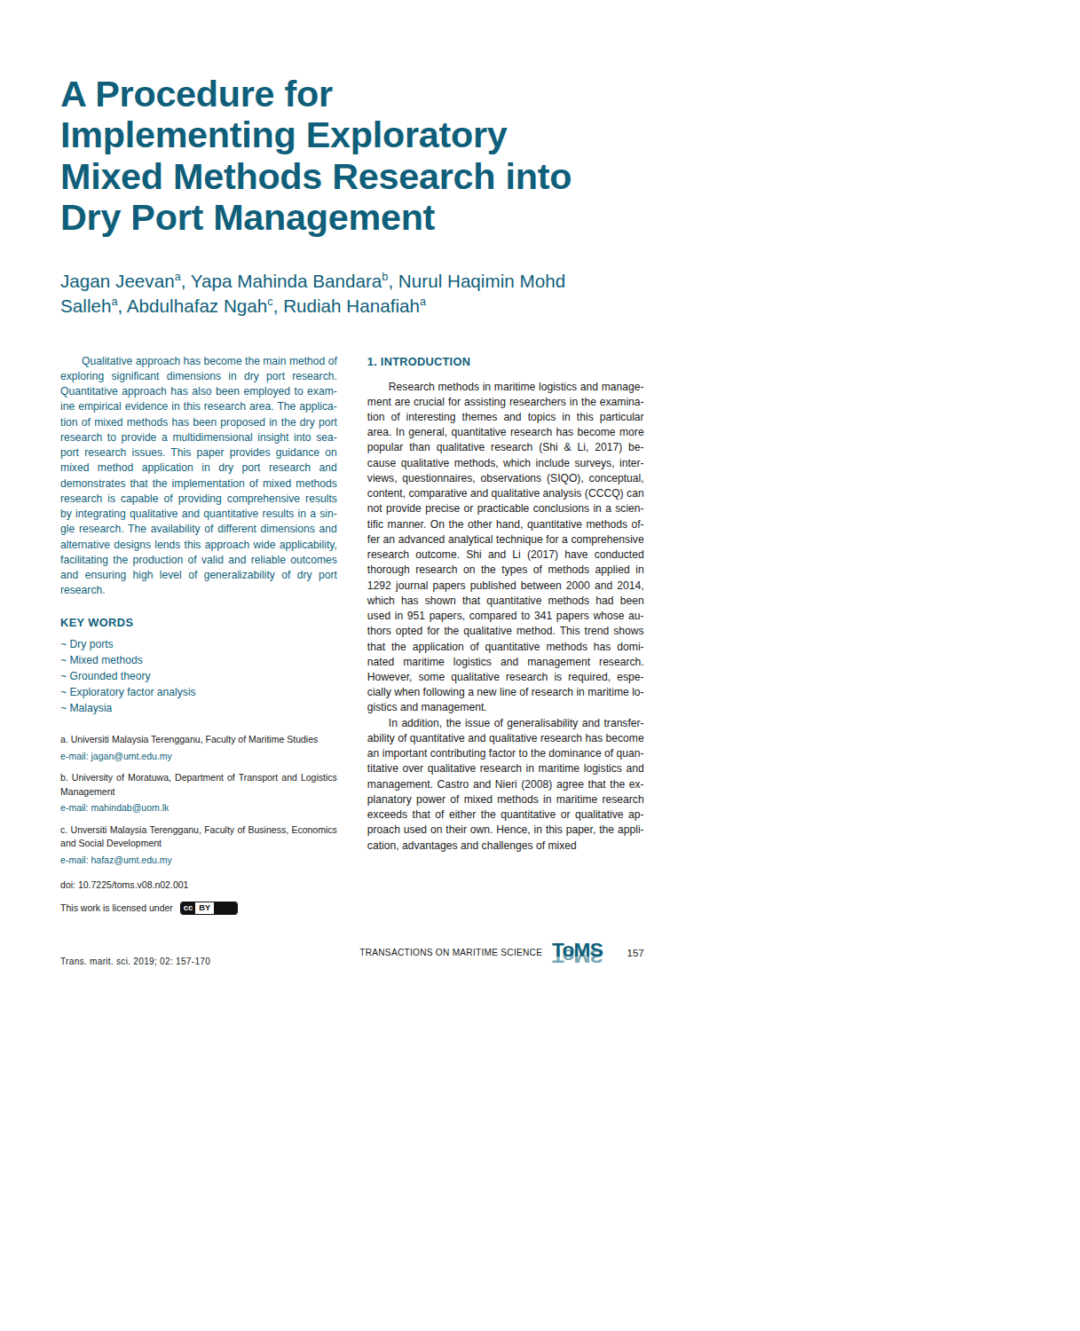A Procedure for Implementing Exploratory Mixed Methods Research into Dry Port Management
Jagan Jeevana, Yapa Mahinda Bandarab, Nurul Haqimin Mohd Salleha, Abdulhafaz Ngahc, Rudiah Hanafiaha
Qualitative approach has become the main method of exploring significant dimensions in dry port research. Quantitative approach has also been employed to examine empirical evidence in this research area. The application of mixed methods has been proposed in the dry port research to provide a multidimensional insight into seaport research issues. This paper provides guidance on mixed method application in dry port research and demonstrates that the implementation of mixed methods research is capable of providing comprehensive results by integrating qualitative and quantitative results in a single research. The availability of different dimensions and alternative designs lends this approach wide applicability, facilitating the production of valid and reliable outcomes and ensuring high level of generalizability of dry port research.
KEY WORDS
Dry ports
Mixed methods
Grounded theory
Exploratory factor analysis
Malaysia
a. Universiti Malaysia Terengganu, Faculty of Maritime Studies
e-mail: jagan@umt.edu.my
b. University of Moratuwa, Department of Transport and Logistics Management
e-mail: mahindab@uom.lk
c. Unversiti Malaysia Terengganu, Faculty of Business, Economics and Social Development
e-mail: hafaz@umt.edu.my
doi: 10.7225/toms.v08.n02.001
This work is licensed under cc BY
1. INTRODUCTION
Research methods in maritime logistics and management are crucial for assisting researchers in the examination of interesting themes and topics in this particular area. In general, quantitative research has become more popular than qualitative research (Shi & Li, 2017) because qualitative methods, which include surveys, interviews, questionnaires, observations (SIQO), conceptual, content, comparative and qualitative analysis (CCCQ) can not provide precise or practicable conclusions in a scientific manner. On the other hand, quantitative methods offer an advanced analytical technique for a comprehensive research outcome. Shi and Li (2017) have conducted thorough research on the types of methods applied in 1292 journal papers published between 2000 and 2014, which has shown that quantitative methods had been used in 951 papers, compared to 341 papers whose authors opted for the qualitative method. This trend shows that the application of quantitative methods has dominated maritime logistics and management research. However, some qualitative research is required, especially when following a new line of research in maritime logistics and management.
In addition, the issue of generalisability and transferability of quantitative and qualitative research has become an important contributing factor to the dominance of quantitative over qualitative research in maritime logistics and management. Castro and Nieri (2008) agree that the explanatory power of mixed methods in maritime research exceeds that of either the quantitative or qualitative approach used on their own. Hence, in this paper, the application, advantages and challenges of mixed
Trans. marit. sci. 2019; 02: 157-170
TRANSACTIONS ON MARITIME SCIENCE ToMS ToMS 157